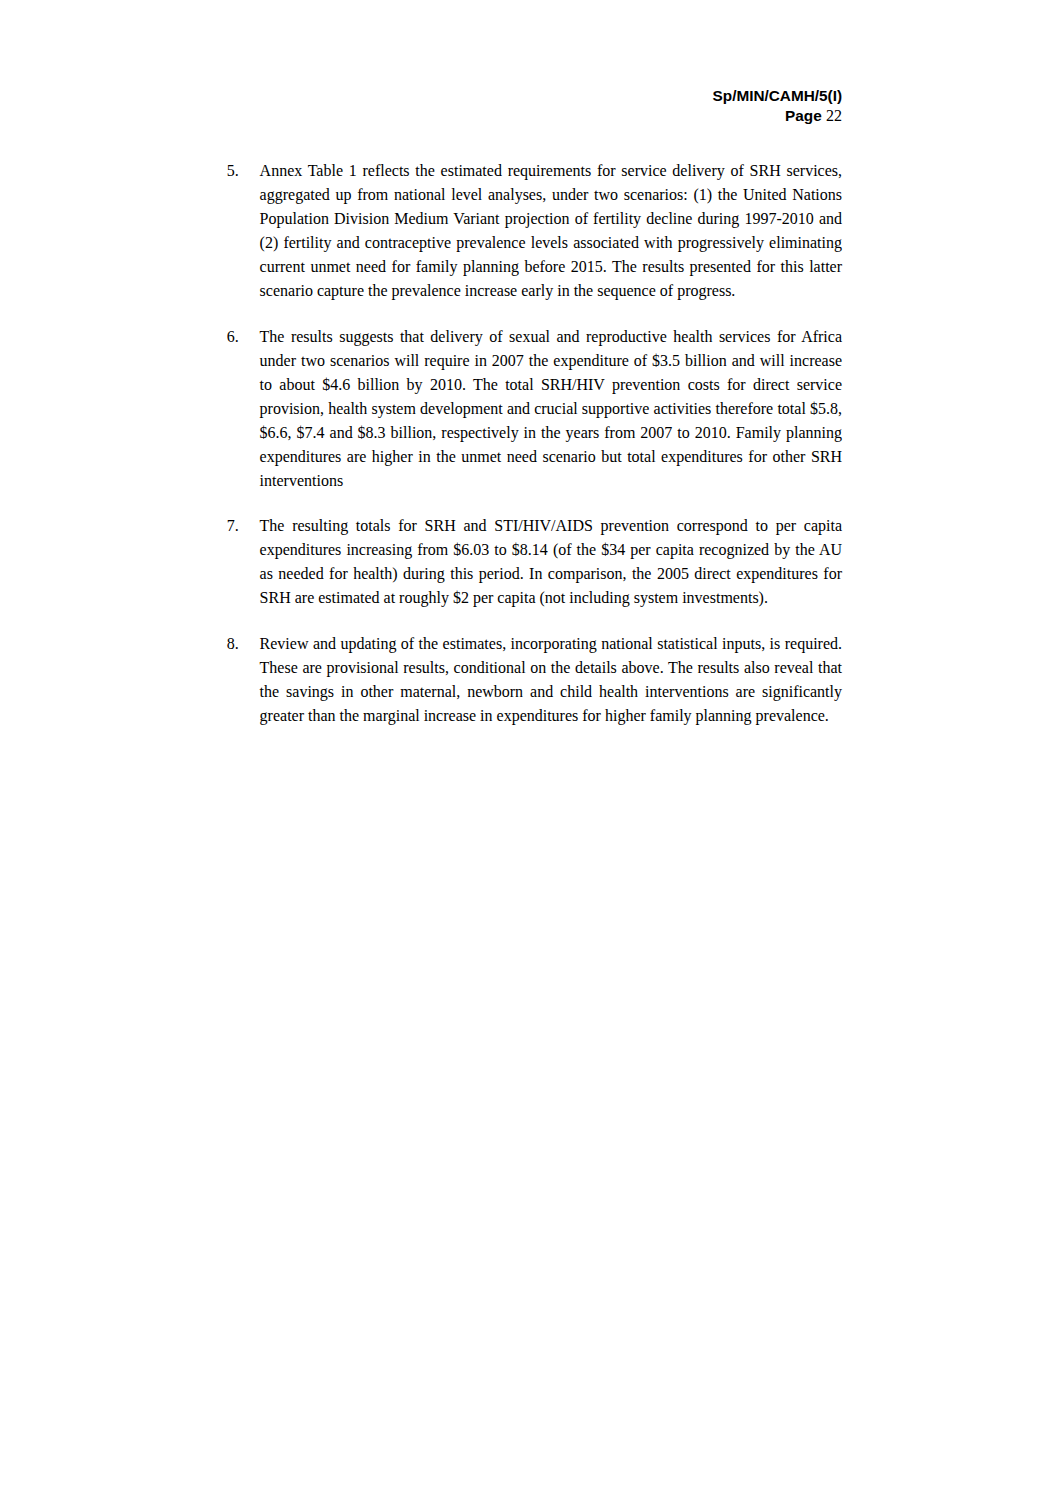Sp/MIN/CAMH/5(I) Page 22
Annex Table 1 reflects the estimated requirements for service delivery of SRH services, aggregated up from national level analyses, under two scenarios: (1) the United Nations Population Division Medium Variant projection of fertility decline during 1997-2010 and (2) fertility and contraceptive prevalence levels associated with progressively eliminating current unmet need for family planning before 2015. The results presented for this latter scenario capture the prevalence increase early in the sequence of progress.
The results suggests that delivery of sexual and reproductive health services for Africa under two scenarios will require in 2007 the expenditure of $3.5 billion and will increase to about $4.6 billion by 2010. The total SRH/HIV prevention costs for direct service provision, health system development and crucial supportive activities therefore total $5.8, $6.6, $7.4 and $8.3 billion, respectively in the years from 2007 to 2010. Family planning expenditures are higher in the unmet need scenario but total expenditures for other SRH interventions
The resulting totals for SRH and STI/HIV/AIDS prevention correspond to per capita expenditures increasing from $6.03 to $8.14 (of the $34 per capita recognized by the AU as needed for health) during this period. In comparison, the 2005 direct expenditures for SRH are estimated at roughly $2 per capita (not including system investments).
Review and updating of the estimates, incorporating national statistical inputs, is required. These are provisional results, conditional on the details above. The results also reveal that the savings in other maternal, newborn and child health interventions are significantly greater than the marginal increase in expenditures for higher family planning prevalence.